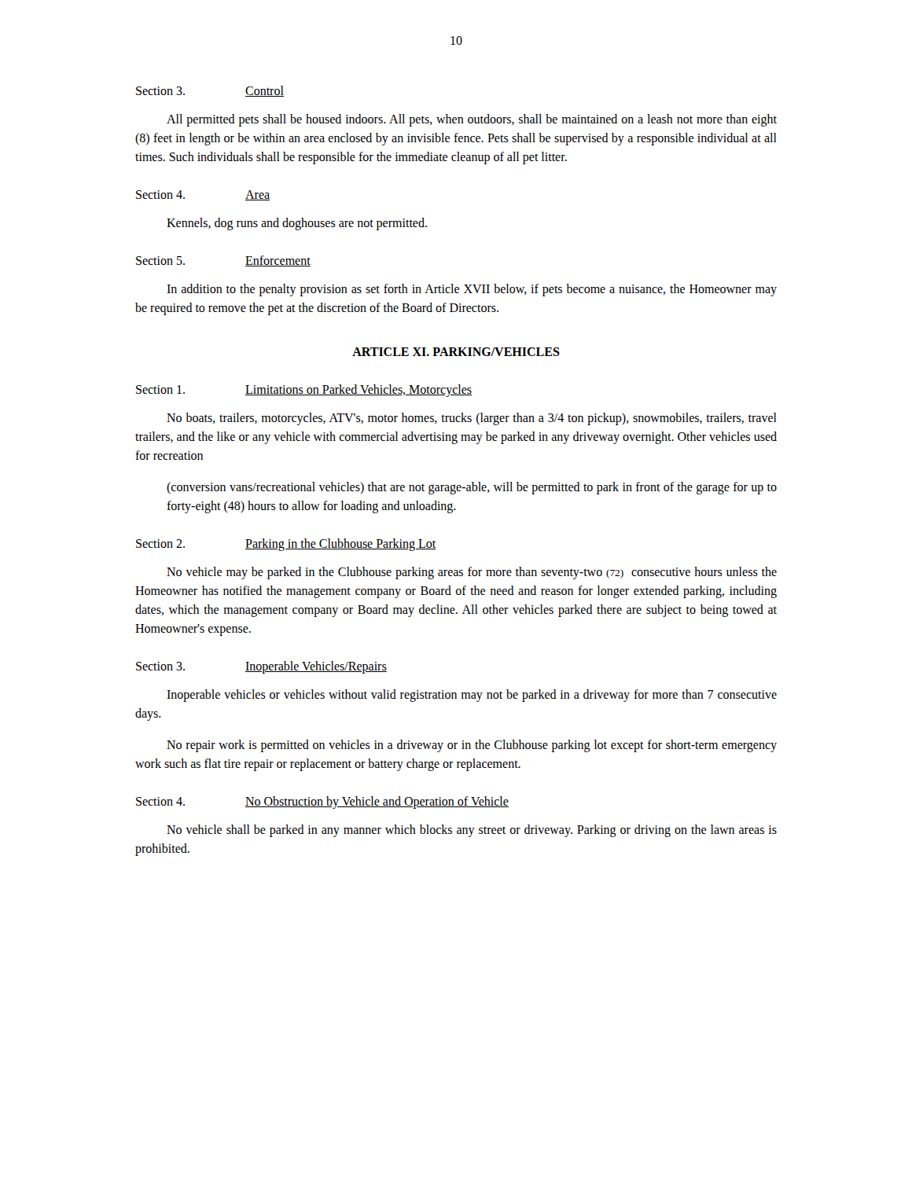10
Section 3. Control
All permitted pets shall be housed indoors. All pets, when outdoors, shall be maintained on a leash not more than eight (8) feet in length or be within an area enclosed by an invisible fence. Pets shall be supervised by a responsible individual at all times. Such individuals shall be responsible for the immediate cleanup of all pet litter.
Section 4. Area
Kennels, dog runs and doghouses are not permitted.
Section 5. Enforcement
In addition to the penalty provision as set forth in Article XVII below, if pets become a nuisance, the Homeowner may be required to remove the pet at the discretion of the Board of Directors.
ARTICLE XI. PARKING/VEHICLES
Section 1. Limitations on Parked Vehicles, Motorcycles
No boats, trailers, motorcycles, ATV's, motor homes, trucks (larger than a 3/4 ton pickup), snowmobiles, trailers, travel trailers, and the like or any vehicle with commercial advertising may be parked in any driveway overnight. Other vehicles used for recreation
(conversion vans/recreational vehicles) that are not garage-able, will be permitted to park in front of the garage for up to forty-eight (48) hours to allow for loading and unloading.
Section 2. Parking in the Clubhouse Parking Lot
No vehicle may be parked in the Clubhouse parking areas for more than seventy-two (72) consecutive hours unless the Homeowner has notified the management company or Board of the need and reason for longer extended parking, including dates, which the management company or Board may decline. All other vehicles parked there are subject to being towed at Homeowner's expense.
Section 3. Inoperable Vehicles/Repairs
Inoperable vehicles or vehicles without valid registration may not be parked in a driveway for more than 7 consecutive days.
No repair work is permitted on vehicles in a driveway or in the Clubhouse parking lot except for short-term emergency work such as flat tire repair or replacement or battery charge or replacement.
Section 4. No Obstruction by Vehicle and Operation of Vehicle
No vehicle shall be parked in any manner which blocks any street or driveway. Parking or driving on the lawn areas is prohibited.